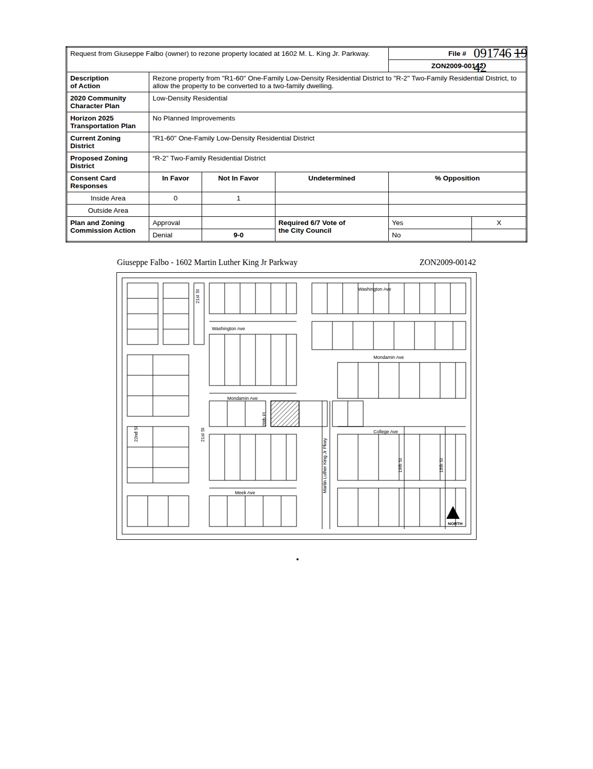091746 19
42
| Request from Giuseppe Falbo (owner) to rezone property located at 1602 M. L. King Jr. Parkway. | File # |
| ZON2009-00142 |
| Description of Action | Rezone property from "R1-60" One-Family Low-Density Residential District to "R-2" Two-Family Residential District, to allow the property to be converted to a two-family dwelling. |
| 2020 Community Character Plan | Low-Density Residential |
| Horizon 2025 Transportation Plan | No Planned Improvements |
| Current Zoning District | "R1-60" One-Family Low-Density Residential District |
| Proposed Zoning District | “R-2” Two-Family Residential District |
| Consent Card Responses | In Favor | Not In Favor | Undetermined | % Opposition |
| Inside Area | 0 | 1 | | |
| Outside Area | | | | |
| Plan and Zoning Commission Action | Approval | | Required 6/7 Vote of the City Council | Yes | X |
| Denial | 9-0 | No | |
Giuseppe Falbo - 1602 Martin Luther King Jr Parkway ZON2009-00142
Washington Ave Washington Ave Mondamin Ave Mondamin Ave College Ave Meek Ave 21st St 22nd St 21st St 20th Pl Martin Luther King Jr Pkwy 19th St 18th St NORTH